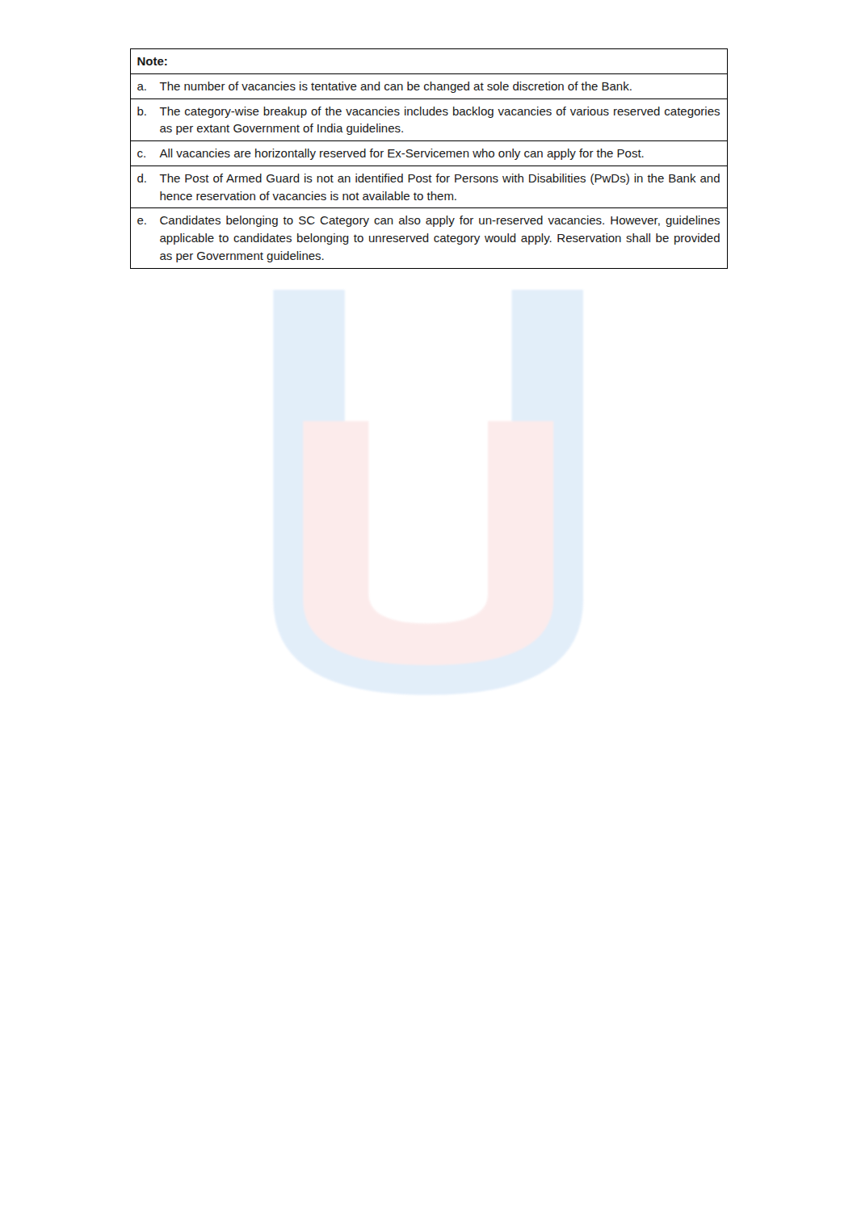| Note: |
| a. | The number of vacancies is tentative and can be changed at sole discretion of the Bank. |
| b. | The category-wise breakup of the vacancies includes backlog vacancies of various reserved categories as per extant Government of India guidelines. |
| c. | All vacancies are horizontally reserved for Ex-Servicemen who only can apply for the Post. |
| d. | The Post of Armed Guard is not an identified Post for Persons with Disabilities (PwDs) in the Bank and hence reservation of vacancies is not available to them. |
| e. | Candidates belonging to SC Category can also apply for un-reserved vacancies. However, guidelines applicable to candidates belonging to unreserved category would apply. Reservation shall be provided as per Government guidelines. |